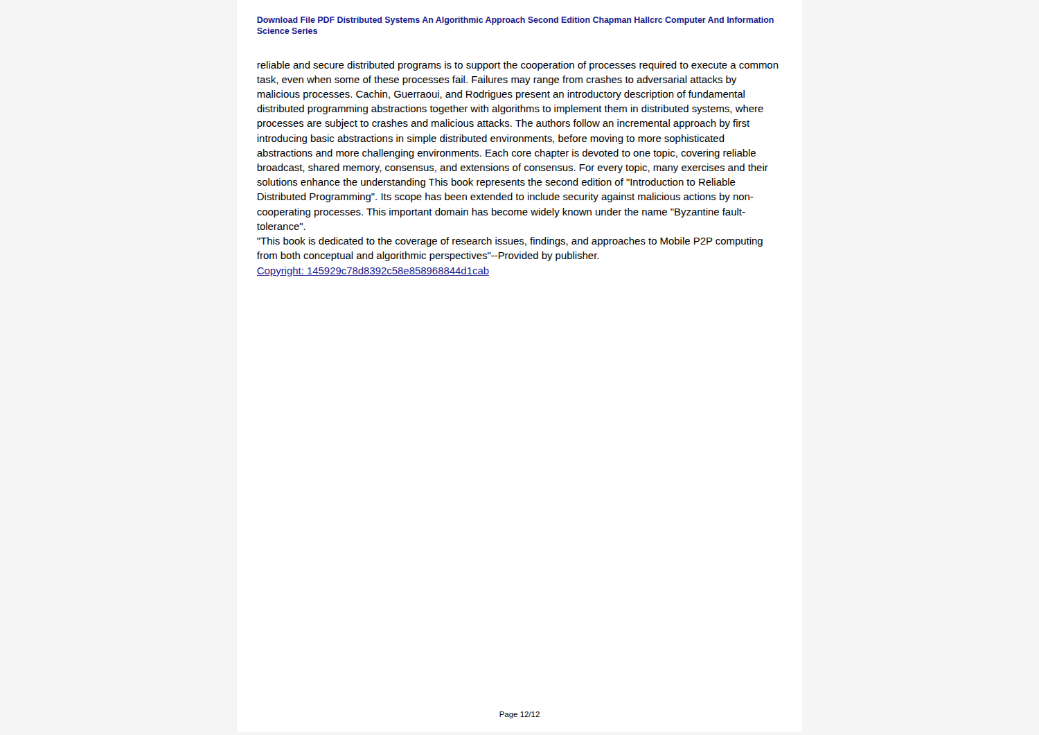Download File PDF Distributed Systems An Algorithmic Approach Second Edition Chapman Hallcrc Computer And Information Science Series
reliable and secure distributed programs is to support the cooperation of processes required to execute a common task, even when some of these processes fail. Failures may range from crashes to adversarial attacks by malicious processes. Cachin, Guerraoui, and Rodrigues present an introductory description of fundamental distributed programming abstractions together with algorithms to implement them in distributed systems, where processes are subject to crashes and malicious attacks. The authors follow an incremental approach by first introducing basic abstractions in simple distributed environments, before moving to more sophisticated abstractions and more challenging environments. Each core chapter is devoted to one topic, covering reliable broadcast, shared memory, consensus, and extensions of consensus. For every topic, many exercises and their solutions enhance the understanding This book represents the second edition of "Introduction to Reliable Distributed Programming". Its scope has been extended to include security against malicious actions by non-cooperating processes. This important domain has become widely known under the name "Byzantine fault-tolerance".
"This book is dedicated to the coverage of research issues, findings, and approaches to Mobile P2P computing from both conceptual and algorithmic perspectives"--Provided by publisher.
Copyright: 145929c78d8392c58e858968844d1cab
Page 12/12